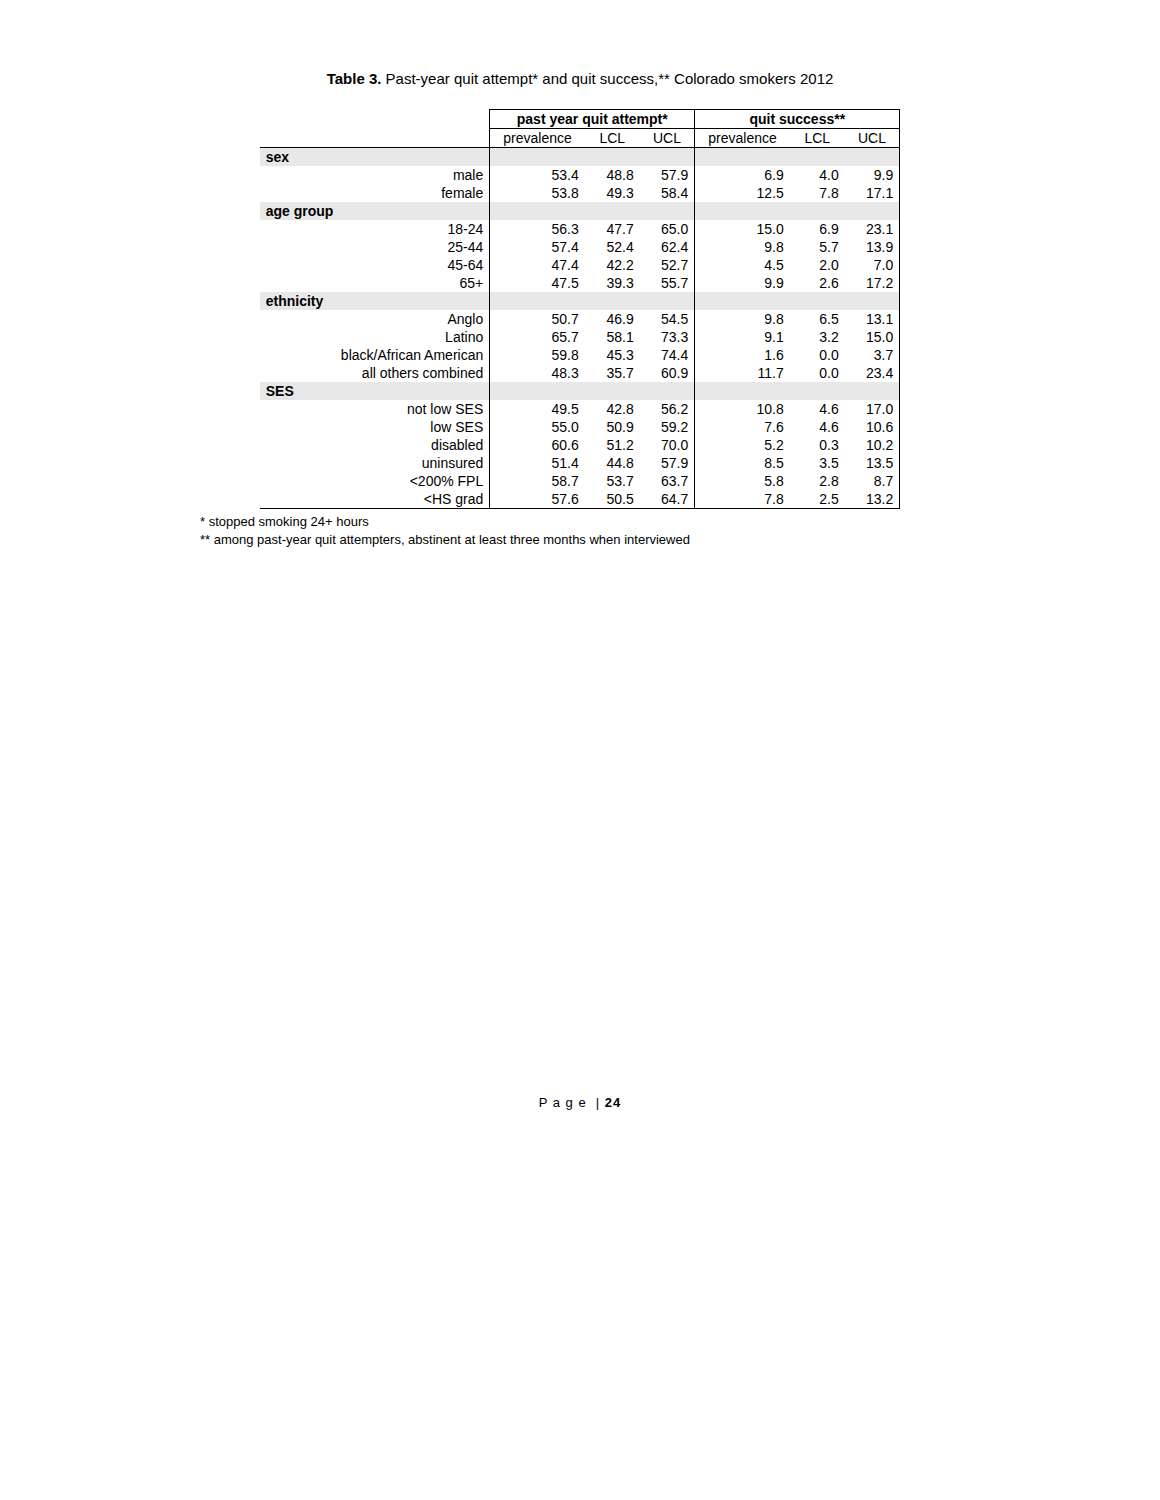Table 3. Past-year quit attempt* and quit success,** Colorado smokers 2012
| | past year quit attempt* | quit success** |
| --- | --- | --- |
| | prevalence | LCL | UCL | prevalence | LCL | UCL |
| sex | | | | | | |
| male | 53.4 | 48.8 | 57.9 | 6.9 | 4.0 | 9.9 |
| female | 53.8 | 49.3 | 58.4 | 12.5 | 7.8 | 17.1 |
| age group | | | | | | |
| 18-24 | 56.3 | 47.7 | 65.0 | 15.0 | 6.9 | 23.1 |
| 25-44 | 57.4 | 52.4 | 62.4 | 9.8 | 5.7 | 13.9 |
| 45-64 | 47.4 | 42.2 | 52.7 | 4.5 | 2.0 | 7.0 |
| 65+ | 47.5 | 39.3 | 55.7 | 9.9 | 2.6 | 17.2 |
| ethnicity | | | | | | |
| Anglo | 50.7 | 46.9 | 54.5 | 9.8 | 6.5 | 13.1 |
| Latino | 65.7 | 58.1 | 73.3 | 9.1 | 3.2 | 15.0 |
| black/African American | 59.8 | 45.3 | 74.4 | 1.6 | 0.0 | 3.7 |
| all others combined | 48.3 | 35.7 | 60.9 | 11.7 | 0.0 | 23.4 |
| SES | | | | | | |
| not low SES | 49.5 | 42.8 | 56.2 | 10.8 | 4.6 | 17.0 |
| low SES | 55.0 | 50.9 | 59.2 | 7.6 | 4.6 | 10.6 |
| disabled | 60.6 | 51.2 | 70.0 | 5.2 | 0.3 | 10.2 |
| uninsured | 51.4 | 44.8 | 57.9 | 8.5 | 3.5 | 13.5 |
| <200% FPL | 58.7 | 53.7 | 63.7 | 5.8 | 2.8 | 8.7 |
| <HS grad | 57.6 | 50.5 | 64.7 | 7.8 | 2.5 | 13.2 |
* stopped smoking 24+ hours
** among past-year quit attempters, abstinent at least three months when interviewed
P a g e | 24